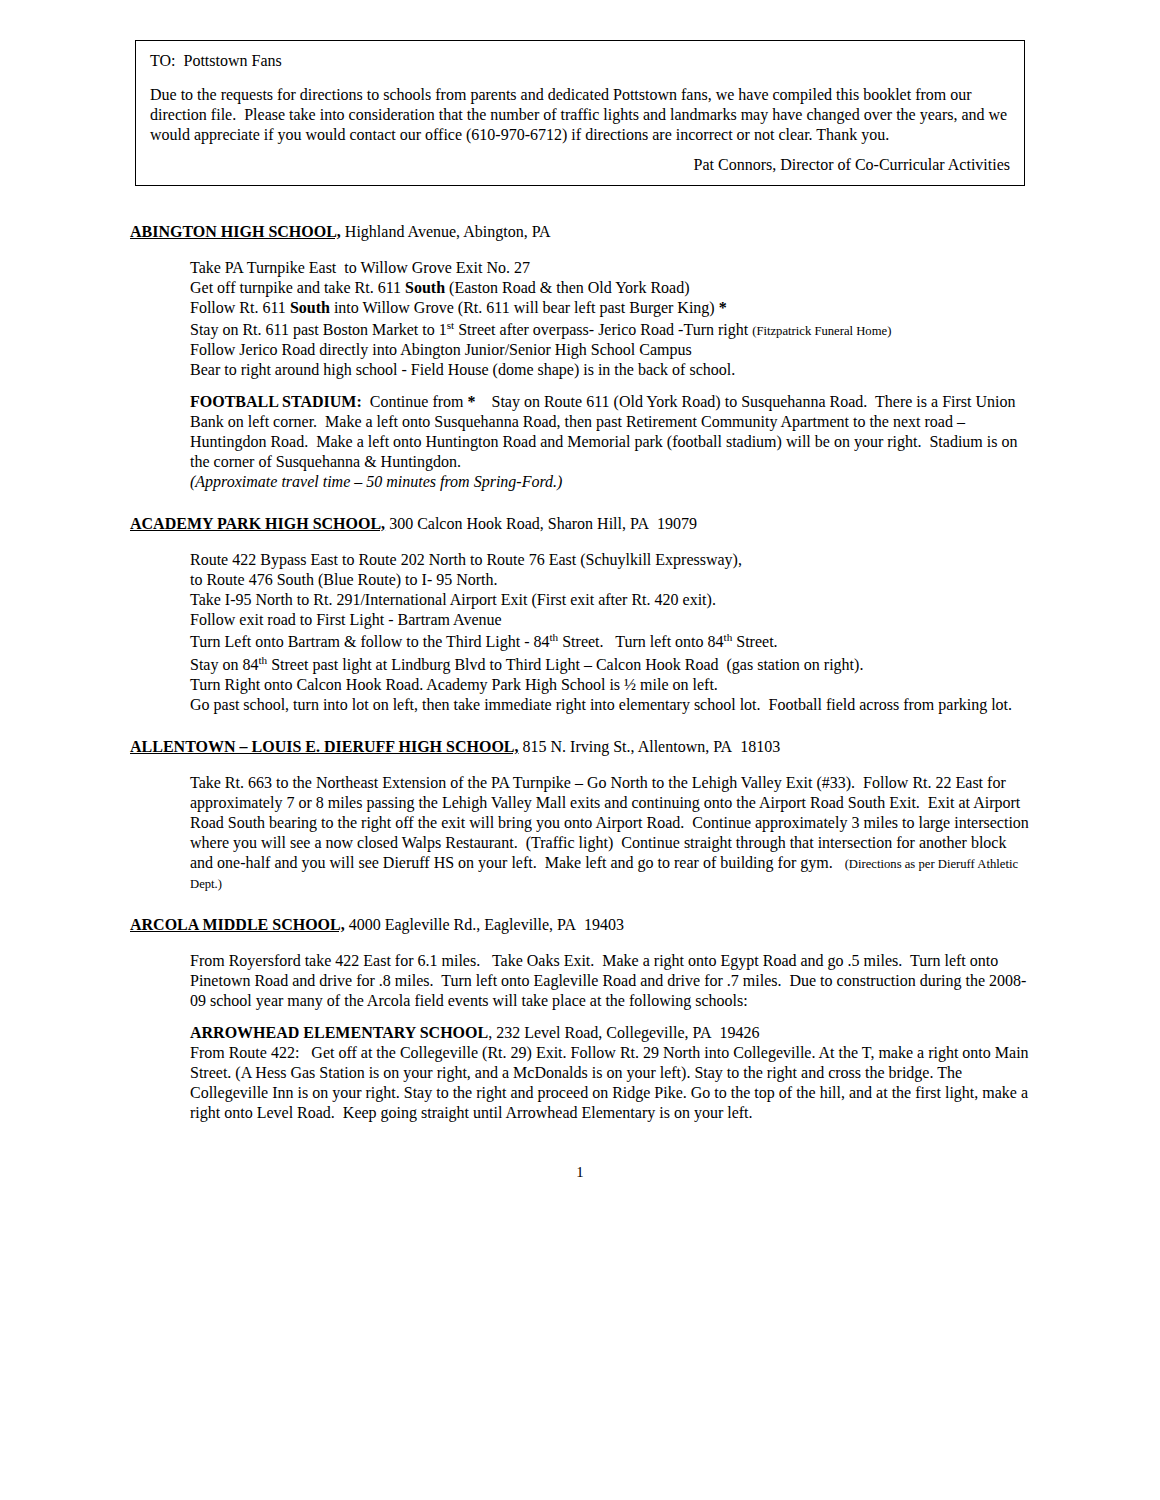TO: Pottstown Fans
Due to the requests for directions to schools from parents and dedicated Pottstown fans, we have compiled this booklet from our direction file. Please take into consideration that the number of traffic lights and landmarks may have changed over the years, and we would appreciate if you would contact our office (610-970-6712) if directions are incorrect or not clear. Thank you.
Pat Connors, Director of Co-Curricular Activities
ABINGTON HIGH SCHOOL, Highland Avenue, Abington, PA
Take PA Turnpike East to Willow Grove Exit No. 27
Get off turnpike and take Rt. 611 South (Easton Road & then Old York Road)
Follow Rt. 611 South into Willow Grove (Rt. 611 will bear left past Burger King) *
Stay on Rt. 611 past Boston Market to 1st Street after overpass- Jerico Road -Turn right (Fitzpatrick Funeral Home)
Follow Jerico Road directly into Abington Junior/Senior High School Campus
Bear to right around high school - Field House (dome shape) is in the back of school.
FOOTBALL STADIUM: Continue from * Stay on Route 611 (Old York Road) to Susquehanna Road. There is a First Union Bank on left corner. Make a left onto Susquehanna Road, then past Retirement Community Apartment to the next road – Huntingdon Road. Make a left onto Huntington Road and Memorial park (football stadium) will be on your right. Stadium is on the corner of Susquehanna & Huntingdon.
(Approximate travel time – 50 minutes from Spring-Ford.)
ACADEMY PARK HIGH SCHOOL, 300 Calcon Hook Road, Sharon Hill, PA 19079
Route 422 Bypass East to Route 202 North to Route 76 East (Schuylkill Expressway),
to Route 476 South (Blue Route) to I- 95 North.
Take I-95 North to Rt. 291/International Airport Exit (First exit after Rt. 420 exit).
Follow exit road to First Light - Bartram Avenue
Turn Left onto Bartram & follow to the Third Light - 84th Street. Turn left onto 84th Street.
Stay on 84th Street past light at Lindburg Blvd to Third Light – Calcon Hook Road (gas station on right).
Turn Right onto Calcon Hook Road. Academy Park High School is ½ mile on left.
Go past school, turn into lot on left, then take immediate right into elementary school lot. Football field across from parking lot.
ALLENTOWN – LOUIS E. DIERUFF HIGH SCHOOL, 815 N. Irving St., Allentown, PA 18103
Take Rt. 663 to the Northeast Extension of the PA Turnpike – Go North to the Lehigh Valley Exit (#33). Follow Rt. 22 East for approximately 7 or 8 miles passing the Lehigh Valley Mall exits and continuing onto the Airport Road South Exit. Exit at Airport Road South bearing to the right off the exit will bring you onto Airport Road. Continue approximately 3 miles to large intersection where you will see a now closed Walps Restaurant. (Traffic light) Continue straight through that intersection for another block and one-half and you will see Dieruff HS on your left. Make left and go to rear of building for gym. (Directions as per Dieruff Athletic Dept.)
ARCOLA MIDDLE SCHOOL, 4000 Eagleville Rd., Eagleville, PA 19403
From Royersford take 422 East for 6.1 miles. Take Oaks Exit. Make a right onto Egypt Road and go .5 miles. Turn left onto Pinetown Road and drive for .8 miles. Turn left onto Eagleville Road and drive for .7 miles. Due to construction during the 2008-09 school year many of the Arcola field events will take place at the following schools:
ARROWHEAD ELEMENTARY SCHOOL, 232 Level Road, Collegeville, PA 19426
From Route 422: Get off at the Collegeville (Rt. 29) Exit. Follow Rt. 29 North into Collegeville. At the T, make a right onto Main Street. (A Hess Gas Station is on your right, and a McDonalds is on your left). Stay to the right and cross the bridge. The Collegeville Inn is on your right. Stay to the right and proceed on Ridge Pike. Go to the top of the hill, and at the first light, make a right onto Level Road. Keep going straight until Arrowhead Elementary is on your left.
1